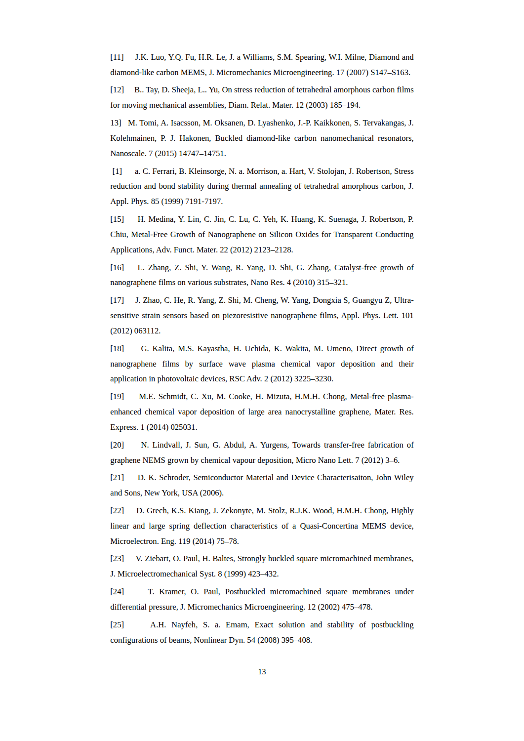[11] J.K. Luo, Y.Q. Fu, H.R. Le, J. a Williams, S.M. Spearing, W.I. Milne, Diamond and diamond-like carbon MEMS, J. Micromechanics Microengineering. 17 (2007) S147–S163.
[12] B.. Tay, D. Sheeja, L.. Yu, On stress reduction of tetrahedral amorphous carbon films for moving mechanical assemblies, Diam. Relat. Mater. 12 (2003) 185–194.
13] M. Tomi, A. Isacsson, M. Oksanen, D. Lyashenko, J.-P. Kaikkonen, S. Tervakangas, J. Kolehmainen, P. J. Hakonen, Buckled diamond-like carbon nanomechanical resonators, Nanoscale. 7 (2015) 14747–14751.
[1] a. C. Ferrari, B. Kleinsorge, N. a. Morrison, a. Hart, V. Stolojan, J. Robertson, Stress reduction and bond stability during thermal annealing of tetrahedral amorphous carbon, J. Appl. Phys. 85 (1999) 7191-7197.
[15] H. Medina, Y. Lin, C. Jin, C. Lu, C. Yeh, K. Huang, K. Suenaga, J. Robertson, P. Chiu, Metal-Free Growth of Nanographene on Silicon Oxides for Transparent Conducting Applications, Adv. Funct. Mater. 22 (2012) 2123–2128.
[16] L. Zhang, Z. Shi, Y. Wang, R. Yang, D. Shi, G. Zhang, Catalyst-free growth of nanographene films on various substrates, Nano Res. 4 (2010) 315–321.
[17] J. Zhao, C. He, R. Yang, Z. Shi, M. Cheng, W. Yang, Dongxia S, Guangyu Z, Ultra-sensitive strain sensors based on piezoresistive nanographene films, Appl. Phys. Lett. 101 (2012) 063112.
[18] G. Kalita, M.S. Kayastha, H. Uchida, K. Wakita, M. Umeno, Direct growth of nanographene films by surface wave plasma chemical vapor deposition and their application in photovoltaic devices, RSC Adv. 2 (2012) 3225–3230.
[19] M.E. Schmidt, C. Xu, M. Cooke, H. Mizuta, H.M.H. Chong, Metal-free plasma-enhanced chemical vapor deposition of large area nanocrystalline graphene, Mater. Res. Express. 1 (2014) 025031.
[20] N. Lindvall, J. Sun, G. Abdul, A. Yurgens, Towards transfer-free fabrication of graphene NEMS grown by chemical vapour deposition, Micro Nano Lett. 7 (2012) 3–6.
[21] D. K. Schroder, Semiconductor Material and Device Characterisaiton, John Wiley and Sons, New York, USA (2006).
[22] D. Grech, K.S. Kiang, J. Zekonyte, M. Stolz, R.J.K. Wood, H.M.H. Chong, Highly linear and large spring deflection characteristics of a Quasi-Concertina MEMS device, Microelectron. Eng. 119 (2014) 75–78.
[23] V. Ziebart, O. Paul, H. Baltes, Strongly buckled square micromachined membranes, J. Microelectromechanical Syst. 8 (1999) 423–432.
[24] T. Kramer, O. Paul, Postbuckled micromachined square membranes under differential pressure, J. Micromechanics Microengineering. 12 (2002) 475–478.
[25] A.H. Nayfeh, S. a. Emam, Exact solution and stability of postbuckling configurations of beams, Nonlinear Dyn. 54 (2008) 395–408.
13